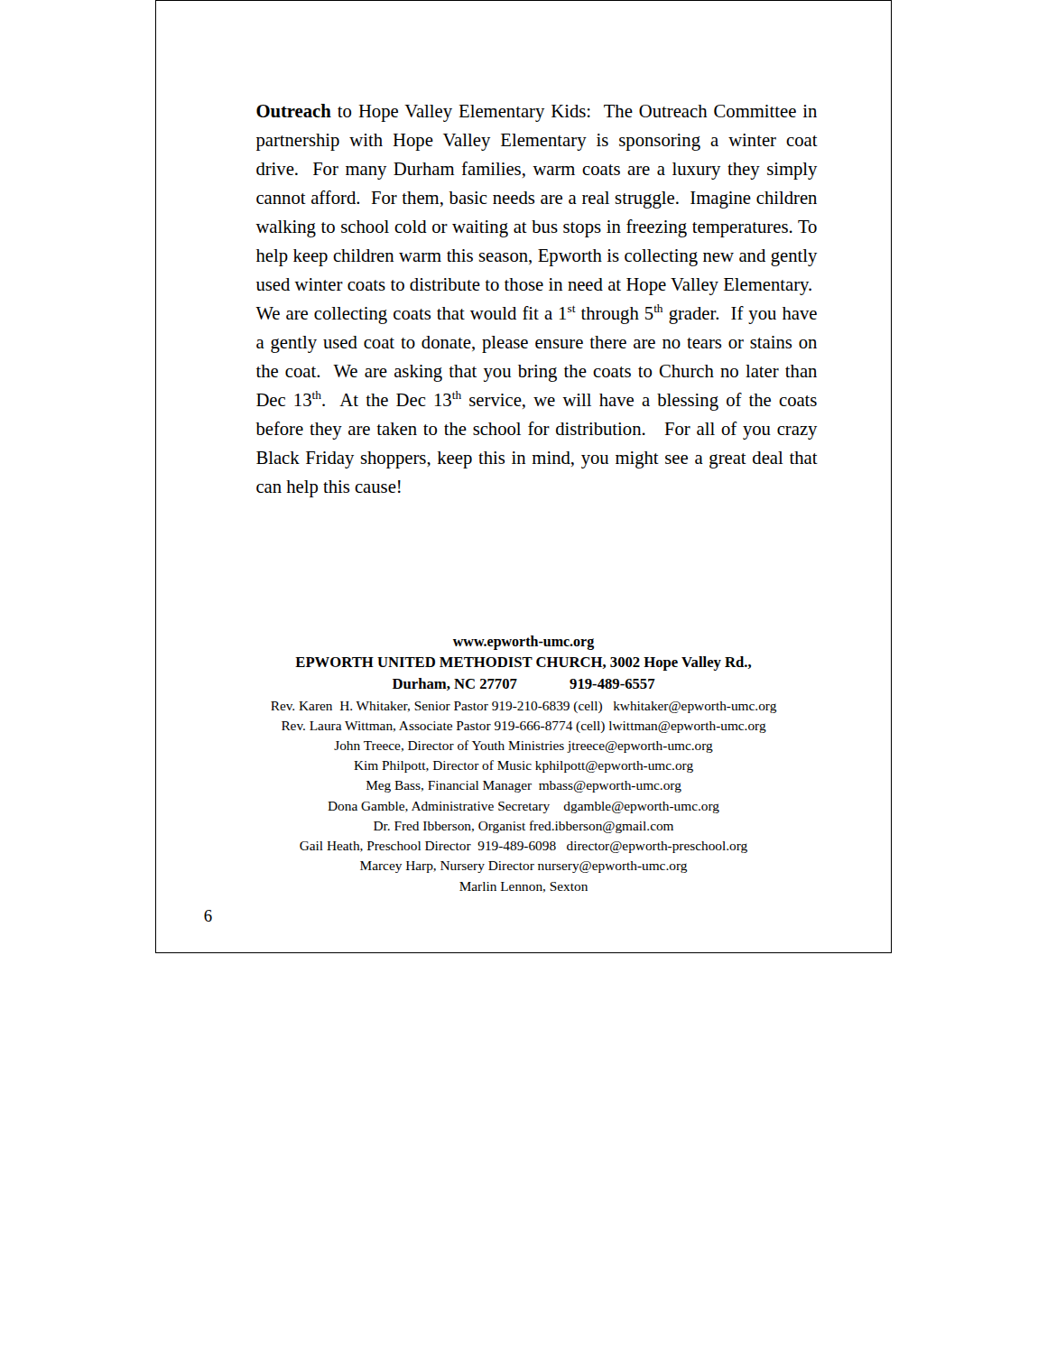Outreach to Hope Valley Elementary Kids: The Outreach Committee in partnership with Hope Valley Elementary is sponsoring a winter coat drive. For many Durham families, warm coats are a luxury they simply cannot afford. For them, basic needs are a real struggle. Imagine children walking to school cold or waiting at bus stops in freezing temperatures. To help keep children warm this season, Epworth is collecting new and gently used winter coats to distribute to those in need at Hope Valley Elementary. We are collecting coats that would fit a 1st through 5th grader. If you have a gently used coat to donate, please ensure there are no tears or stains on the coat. We are asking that you bring the coats to Church no later than Dec 13th. At the Dec 13th service, we will have a blessing of the coats before they are taken to the school for distribution. For all of you crazy Black Friday shoppers, keep this in mind, you might see a great deal that can help this cause!
www.epworth-umc.org
EPWORTH UNITED METHODIST CHURCH, 3002 Hope Valley Rd.,
Durham, NC 27707 919-489-6557
Rev. Karen H. Whitaker, Senior Pastor 919-210-6839 (cell) kwhitaker@epworth-umc.org
Rev. Laura Wittman, Associate Pastor 919-666-8774 (cell) lwittman@epworth-umc.org
John Treece, Director of Youth Ministries jtreece@epworth-umc.org
Kim Philpott, Director of Music kphilpott@epworth-umc.org
Meg Bass, Financial Manager mbass@epworth-umc.org
Dona Gamble, Administrative Secretary dgamble@epworth-umc.org
Dr. Fred Ibberson, Organist fred.ibberson@gmail.com
Gail Heath, Preschool Director 919-489-6098 director@epworth-preschool.org
Marcey Harp, Nursery Director nursery@epworth-umc.org
Marlin Lennon, Sexton
6